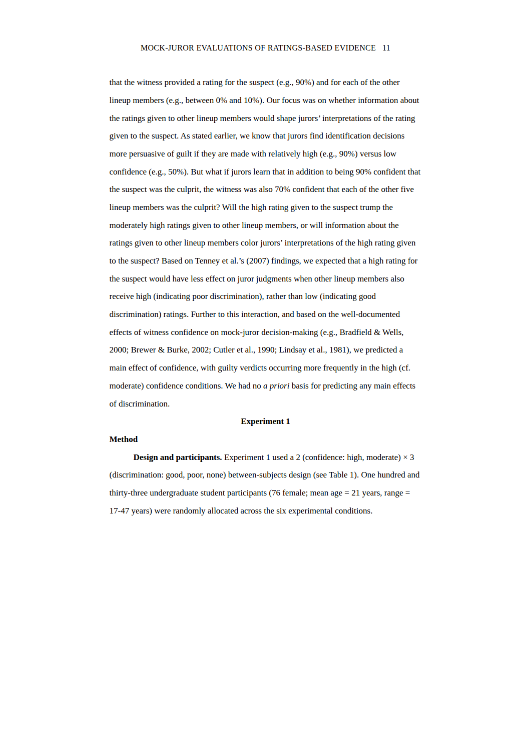MOCK-JUROR EVALUATIONS OF RATINGS-BASED EVIDENCE 11
that the witness provided a rating for the suspect (e.g., 90%) and for each of the other lineup members (e.g., between 0% and 10%). Our focus was on whether information about the ratings given to other lineup members would shape jurors’ interpretations of the rating given to the suspect. As stated earlier, we know that jurors find identification decisions more persuasive of guilt if they are made with relatively high (e.g., 90%) versus low confidence (e.g., 50%). But what if jurors learn that in addition to being 90% confident that the suspect was the culprit, the witness was also 70% confident that each of the other five lineup members was the culprit? Will the high rating given to the suspect trump the moderately high ratings given to other lineup members, or will information about the ratings given to other lineup members color jurors’ interpretations of the high rating given to the suspect? Based on Tenney et al.’s (2007) findings, we expected that a high rating for the suspect would have less effect on juror judgments when other lineup members also receive high (indicating poor discrimination), rather than low (indicating good discrimination) ratings. Further to this interaction, and based on the well-documented effects of witness confidence on mock-juror decision-making (e.g., Bradfield & Wells, 2000; Brewer & Burke, 2002; Cutler et al., 1990; Lindsay et al., 1981), we predicted a main effect of confidence, with guilty verdicts occurring more frequently in the high (cf. moderate) confidence conditions. We had no a priori basis for predicting any main effects of discrimination.
Experiment 1
Method
Design and participants. Experiment 1 used a 2 (confidence: high, moderate) × 3 (discrimination: good, poor, none) between-subjects design (see Table 1). One hundred and thirty-three undergraduate student participants (76 female; mean age = 21 years, range = 17-47 years) were randomly allocated across the six experimental conditions.